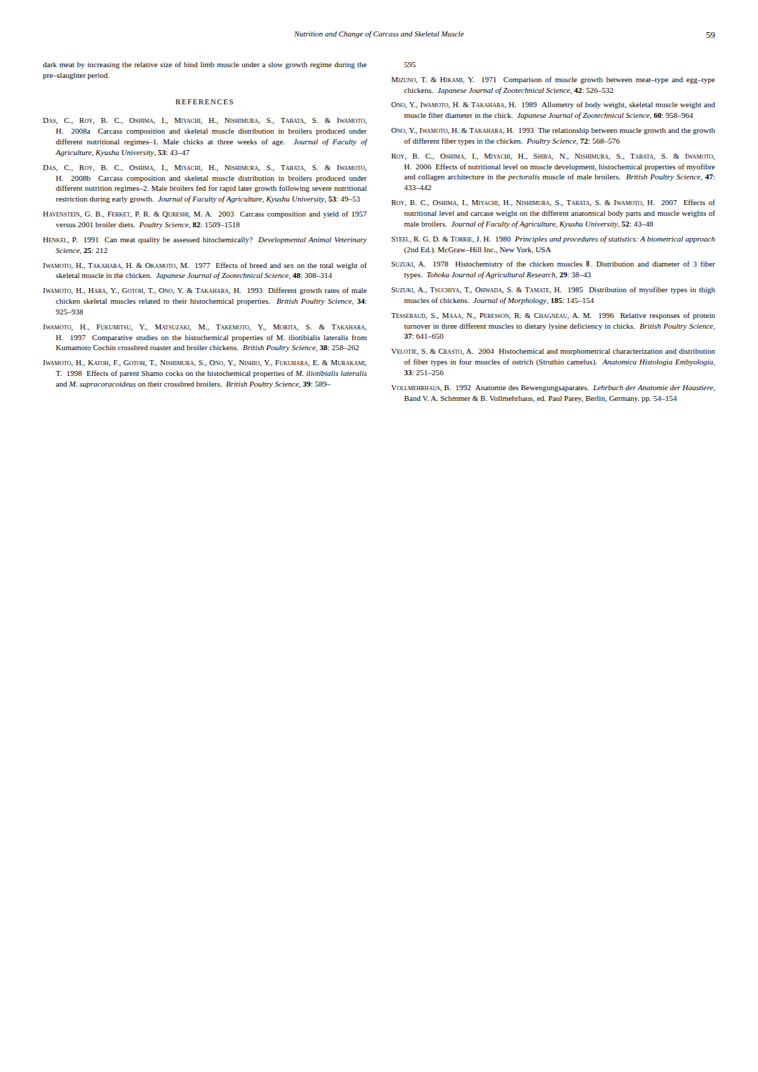Nutrition and Change of Carcass and Skeletal Muscle 59
dark meat by increasing the relative size of hind limb muscle under a slow growth regime during the pre–slaughter period.
REFERENCES
Das, C., Roy, B. C., Oshima, I., Miyachi, H., Nishimura, S., Tabata, S. & Iwamoto, H. 2008a Carcass composition and skeletal muscle distribution in broilers produced under different nutritional regimes–1. Male chicks at three weeks of age. Journal of Faculty of Agriculture, Kyushu University, 53: 43–47
Das, C., Roy, B. C., Oshima, I., Miyachi, H., Nishimura, S., Tabata, S. & Iwamoto, H. 2008b Carcass composition and skeletal muscle distribution in broilers produced under different nutrition regimes–2. Male broilers fed for rapid later growth following severe nutritional restriction during early growth. Journal of Faculty of Agriculture, Kyushu University, 53: 49–53
Havenstein, G. B., Ferket, P. R. & Qureshi, M. A. 2003 Carcass composition and yield of 1957 versus 2001 broiler diets. Poultry Science, 82: 1509–1518
Henkel, P. 1991 Can meat quality be assessed hitochemically? Developmental Animal Veterinary Science, 25: 212
Iwamoto, H., Takahara, H. & Okamoto, M. 1977 Effects of breed and sex on the total weight of skeletal muscle in the chicken. Japanese Journal of Zootechnical Science, 48: 308–314
Iwamoto, H., Hara, Y., Gotoh, T., Ono, Y. & Takahara, H. 1993 Different growth rates of male chicken skeletal muscles related to their histochemical properties. British Poultry Science, 34: 925–938
Iwamoto, H., Fukumitsu, Y., Matsuzaki, M., Takemoto, Y., Morita, S. & Takahara, H. 1997 Comparative studies on the histochemical properties of M. iliotibialis lateralis from Kumamoto Cochin crossbred roaster and broiler chickens. British Poultry Science, 38: 258–262
Iwamoto, H., Katoh, F., Gotoh, T., Nishimura, S., Ono, Y., Nishio, Y., Fukuhara, E. & Murakami, T. 1998 Effects of parent Shamo cocks on the histochemical properties of M. iliotibialis lateralis and M. supracoracoideus on their crossbred broilers. British Poultry Science, 39: 589–
595
Mizuno, T. & Hikami, Y. 1971 Comparison of muscle growth between meat–type and egg–type chickens. Japanese Journal of Zootechnical Science, 42: 526–532
Ono, Y., Iwamoto, H. & Takahara, H. 1989 Allometry of body weight, skeletal muscle weight and muscle fiber diameter in the chick. Japanese Journal of Zootechnical Science, 60: 958–964
Ono, Y., Iwamoto, H. & Takahara, H. 1993 The relationship between muscle growth and the growth of different fiber types in the chicken. Poultry Science, 72: 568–576
Roy, B. C., Oshima, I., Miyachi, H., Shiba, N., Nishimura, S., Tabata, S. & Iwamoto, H. 2006 Effects of nutritional level on muscle development, histochemical properties of myofibre and collagen architecture in the pectoralis muscle of male broilers. British Poultry Science, 47: 433–442
Roy, B. C., Oshima, I., Miyachi, H., Nishimura, S., Tabata, S. & Iwamoto, H. 2007 Effects of nutritional level and carcase weight on the different anatomical body parts and muscle weights of male broilers. Journal of Faculty of Agriculture, Kyushu University, 52: 43–48
Steel, R. G. D. & Torrie, J. H. 1980 Principles and procedures of statistics: A biometrical approach (2nd Ed.). McGraw–Hill Inc., New York, USA
Suzuki, A. 1978 Histochemistry of the chicken muscles Ⅱ. Distribution and diameter of 3 fiber types. Tohoku Journal of Agricultural Research, 29: 38–43
Suzuki, A., Tsuchiya, T., Ohwada, S. & Tamate, H. 1985 Distribution of myofiber types in thigh muscles of chickens. Journal of Morphology, 185: 145–154
Tesseraud, S., Maaa, N., Peresson, R. & Chagneau, A. M. 1996 Relative responses of protein turnover in three different muscles to dietary lysine deficiency in chicks. British Poultry Science, 37: 641–650
Velotie, S. & Crasto, A. 2004 Histochemical and morphometrical characterization and distribution of fiber types in four muscles of ostrich (Struthio camelus). Anatomica Histologia Embyologia, 33: 251–256
Vollmehrhaus, B. 1992 Anatomie des Bewengungsaparates. Lehrbuch der Anatomie der Haustiere, Band V. A. Schmmer & B. Vollmehrhaus, ed. Paul Parey, Berlin, Germany. pp. 54–154